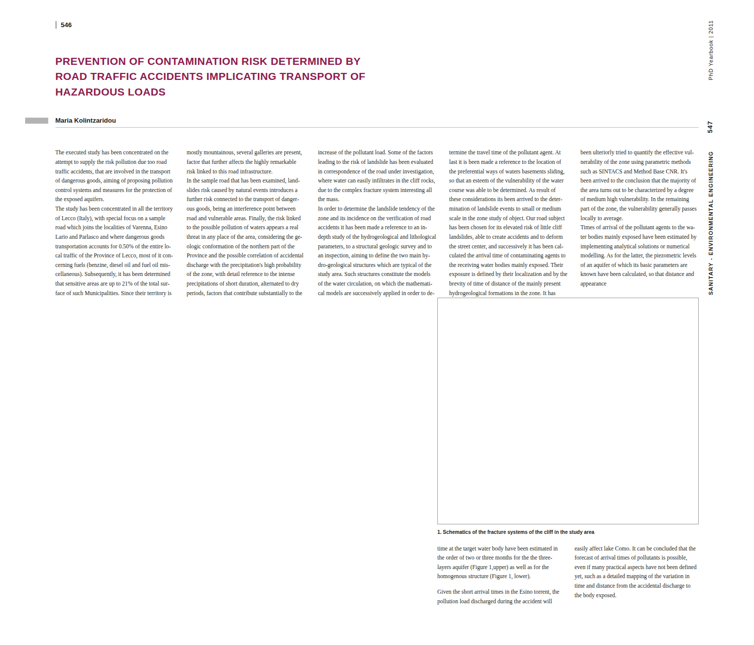PhD Yearbook | 2011
547
SANITARY - ENVIRONMENTAL ENGINEERING
546
Prevention of contamination risk determined by road traffic accidents implicating transport of hazardous loads
Maria Kolintzaridou
The executed study has been concentrated on the attempt to supply the risk pollution due too road traffic accidents, that are involved in the transport of dangerous goods, aiming of proposing pollution control systems and measures for the protection of the exposed aquifers.
The study has been concentrated in all the territory of Lecco (Italy), with special focus on a sample road which joins the localities of Varenna, Esino Lario and Parlasco and where dangerous goods transportation accounts for 0.50% of the entire local traffic of the Province of Lecco, most of it concerning fuels (benzine, diesel oil and fuel oil miscellaneous). Subsequently, it has been determined that sensitive areas are up to 21% of the total surface of such Municipalities. Since their territory is mostly mountainous, several galleries are present, factor that further affects the highly remarkable risk linked to this road infrastructure.
In the sample road that has been examined, landslides risk caused by natural events introduces a further risk connected to the transport of dangerous goods, being an interference point between road and vulnerable areas. Finally, the risk linked to the possible pollution of waters appears a real threat in any place of the area, considering the geologic conformation of the northern part of the Province and the possible correlation of accidental discharge with the precipitation's high probability of the zone, with detail reference to the intense precipitations of short duration, alternated to dry periods, factors that contribute substantially to the increase of the pollutant load. Some of the factors leading to the risk of landslide has been evaluated in correspondence of the road under investigation, where water can easily infiltrates in the cliff rocks, due to the complex fracture system interesting all the mass.
In order to determine the landslide tendency of the zone and its incidence on the verification of road accidents it has been made a reference to an in-depth study of the hydrogeological and lithological parameters, to a structural geologic survey and to an inspection, aiming to define the two main hydro-geological structures which are typical of the study area. Such structures constitute the models of the water circulation, on which the mathematical models are successively applied in order to determine the travel time of the pollutant agent. At last it is been made a reference to the location of the preferential ways of waters basements sliding, so that an esteem of the vulnerability of the water course was able to be determined. As result of these considerations its been arrived to the determination of landslide events to small or medium scale in the zone study of object. Our road subject has been chosen for its elevated risk of little cliff landslides, able to create accidents and to deform the street center, and successively it has been calculated the arrival time of contaminating agents to the receiving water bodies mainly exposed. Their exposure is defined by their localization and by the brevity of time of distance of the mainly present hydrogeological formations in the zone. It has been ulteriorly tried to quantify the effective vulnerability of the zone using parametric methods such as SINTACS and Method Base CNR. It's been arrived to the conclusion that the majority of the area turns out to be characterized by a degree of medium high vulnerability. In the remaining part of the zone, the vulnerability generally passes locally to average.
Times of arrival of the pollutant agents to the water bodies mainly exposed have been estimated by implementing analytical solutions or numerical modelling. As for the latter, the piezometric levels of an aquifer of which its basic parameters are known have been calculated, so that distance and appearance
1. Schematics of the fracture systems of the cliff in the study area
time at the target water body have been estimated in the order of two or three months for the the three-layers aquifer (Figure 1,upper) as well as for the homogenous structure (Figure 1, lower).
Given the short arrival times in the Esino torrent, the pollution load discharged during the accident will easily affect lake Como. It can be concluded that the forecast of arrival times of pollutants is possible, even if many practical aspects have not been defined yet, such as a detailed mapping of the variation in time and distance from the accidental discharge to the body exposed.